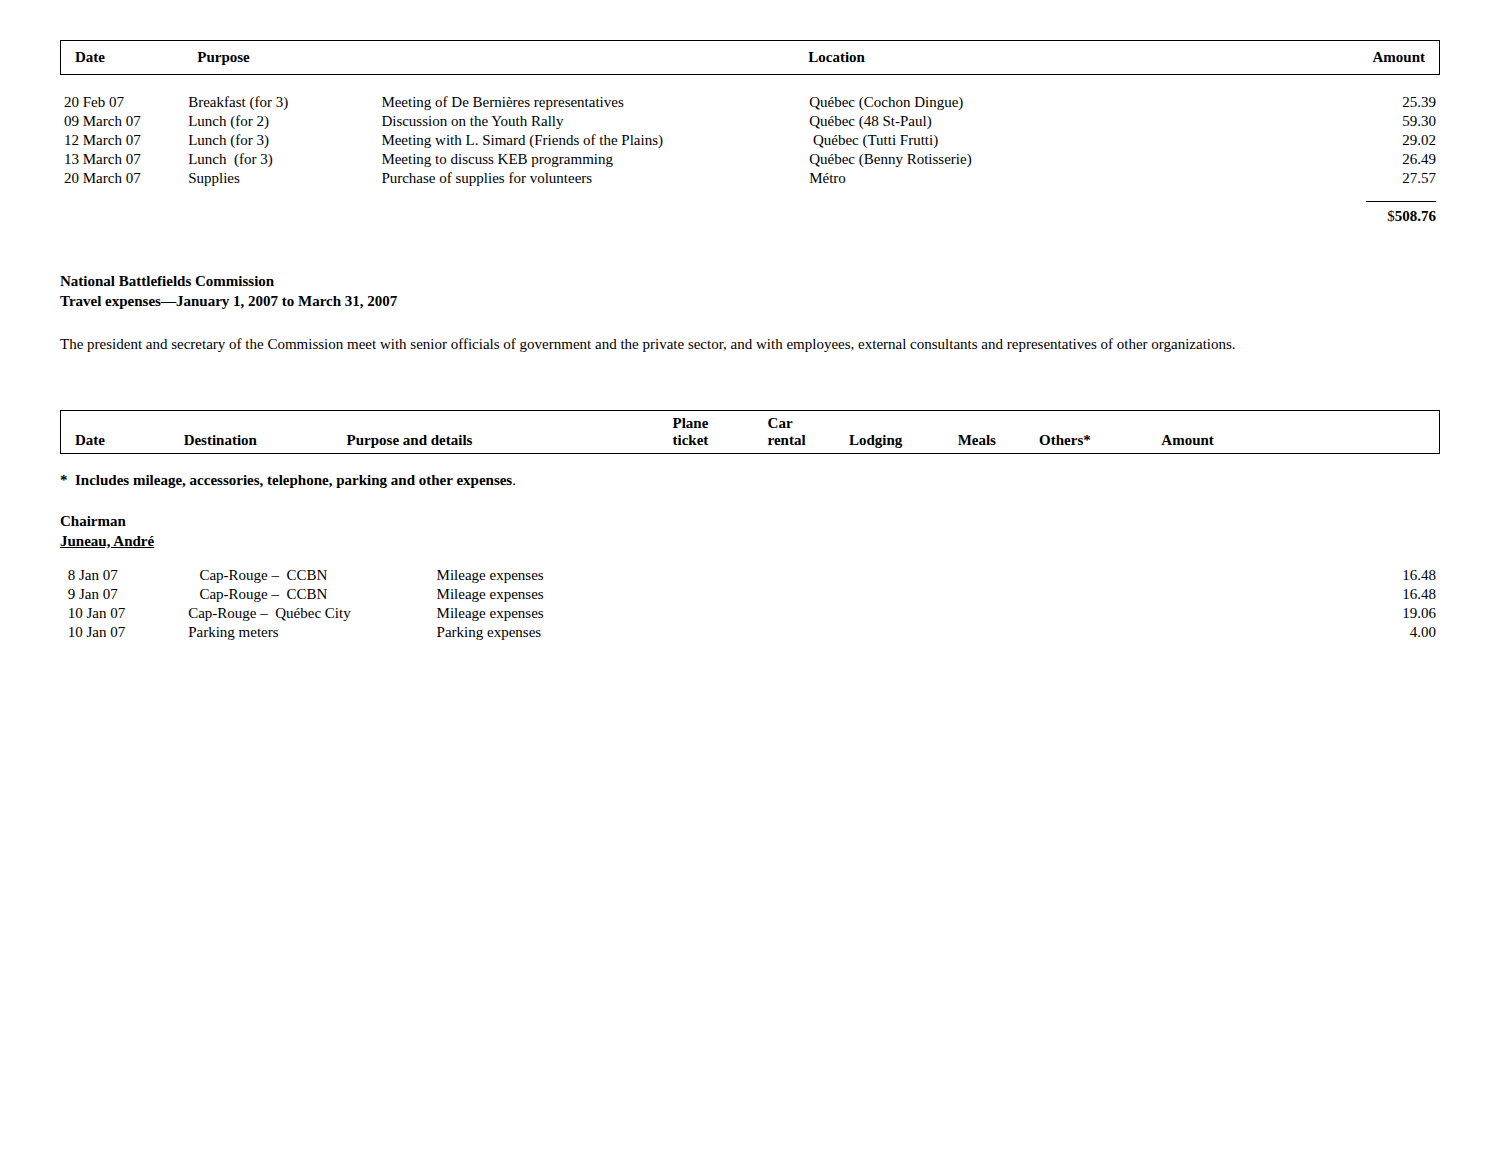| Date | Purpose | | Location | Amount |
| 20 Feb 07 | Breakfast (for 3) | Meeting of De Bernières representatives | Québec (Cochon Dingue) | 25.39 |
| 09 March 07 | Lunch (for 2) | Discussion on the Youth Rally | Québec (48 St-Paul) | 59.30 |
| 12 March 07 | Lunch (for 3) | Meeting with L. Simard (Friends of the Plains) | Québec (Tutti Frutti) | 29.02 |
| 13 March 07 | Lunch (for 3) | Meeting to discuss KEB programming | Québec (Benny Rotisserie) | 26.49 |
| 20 March 07 | Supplies | Purchase of supplies for volunteers | Métro | 27.57 |
| | $ 508.76 |
National Battlefields Commission
Travel expenses—January 1, 2007 to March 31, 2007
The president and secretary of the Commission meet with senior officials of government and the private sector, and with employees, external consultants and representatives of other organizations.
| | | | Plane | Car | | | | |
| Date | Destination | Purpose and details | ticket | rental | Lodging | Meals | Others* | Amount |
* Includes mileage, accessories, telephone, parking and other expenses.
Chairman
Juneau, André
| 8 Jan 07 | Cap-Rouge – CCBN | Mileage expenses | 16.48 |
| 9 Jan 07 | Cap-Rouge – CCBN | Mileage expenses | 16.48 |
| 10 Jan 07 | Cap-Rouge – Québec City | Mileage expenses | 19.06 |
| 10 Jan 07 | Parking meters | Parking expenses | 4.00 |